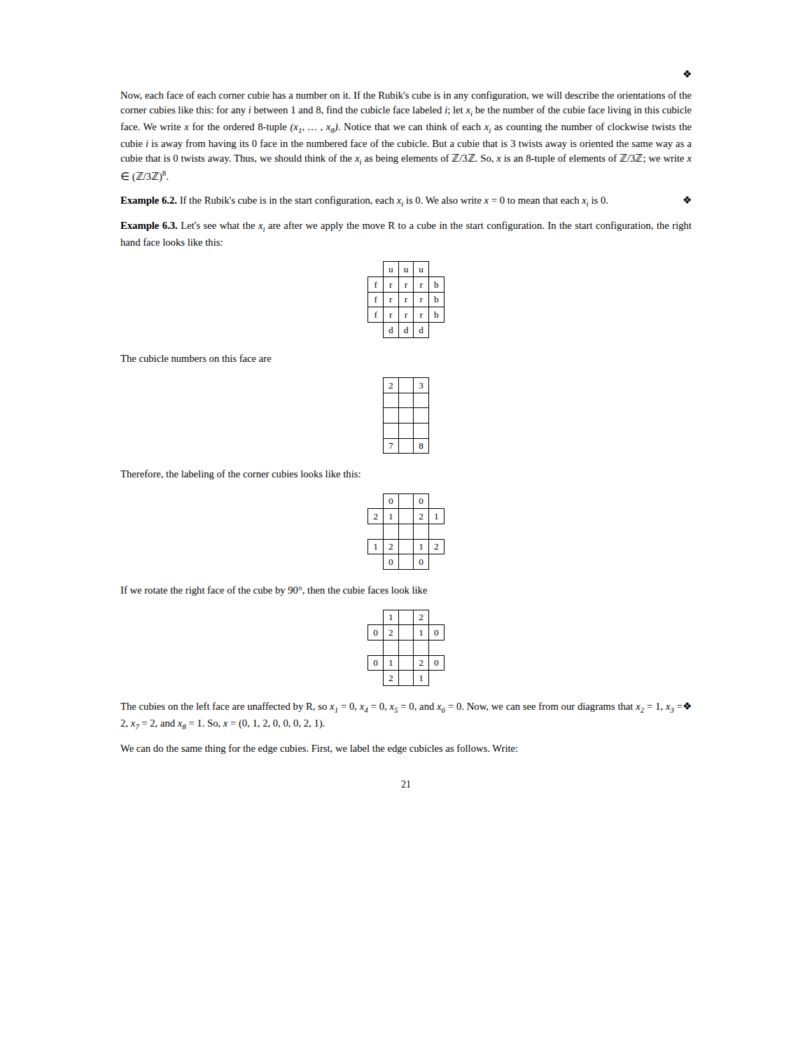❖
Now, each face of each corner cubie has a number on it. If the Rubik's cube is in any configuration, we will describe the orientations of the corner cubies like this: for any i between 1 and 8, find the cubicle face labeled i; let xi be the number of the cubie face living in this cubicle face. We write x for the ordered 8-tuple (x1, … , x8). Notice that we can think of each xi as counting the number of clockwise twists the cubie i is away from having its 0 face in the numbered face of the cubicle. But a cubie that is 3 twists away is oriented the same way as a cubie that is 0 twists away. Thus, we should think of the xi as being elements of ℤ/3ℤ. So, x is an 8-tuple of elements of ℤ/3ℤ; we write x ∈ (ℤ/3ℤ)8.
❖ Example 6.2. If the Rubik's cube is in the start configuration, each xi is 0. We also write x = 0 to mean that each xi is 0.
Example 6.3. Let's see what the xi are after we apply the move R to a cube in the start configuration. In the start configuration, the right hand face looks like this:
| | u | u | u | |
| f | r | r | r | b |
| f | r | r | r | b |
| f | r | r | r | b |
| | d | d | d | |
The cubicle numbers on this face are
| 2 | | 3 |
| 7 | | 8 |
Therefore, the labeling of the corner cubies looks like this:
| | 0 | | 0 | |
| 2 | 1 | | 2 | 1 |
| 1 | 2 | | 1 | 2 |
| | 0 | | 0 | |
If we rotate the right face of the cube by 90°, then the cubie faces look like
| | 1 | | 2 | |
| 0 | 2 | | 1 | 0 |
| 0 | 1 | | 2 | 0 |
| | 2 | | 1 | |
❖ The cubies on the left face are unaffected by R, so x1 = 0, x4 = 0, x5 = 0, and x6 = 0. Now, we can see from our diagrams that x2 = 1, x3 = 2, x7 = 2, and x8 = 1. So, x = (0, 1, 2, 0, 0, 0, 2, 1).
We can do the same thing for the edge cubies. First, we label the edge cubicles as follows. Write:
21